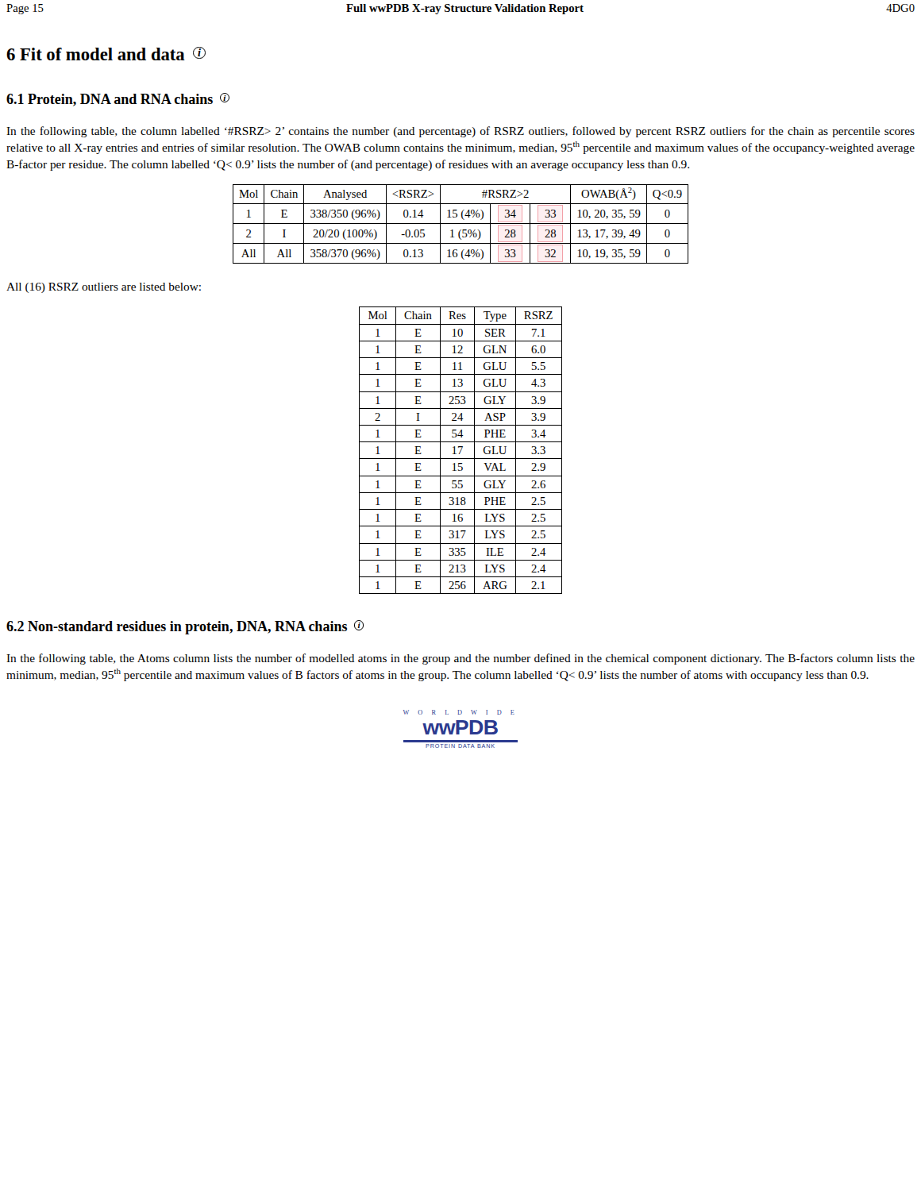Page 15
Full wwPDB X-ray Structure Validation Report
4DG0
6 Fit of model and data i
6.1 Protein, DNA and RNA chains i
In the following table, the column labelled ‘#RSRZ> 2’ contains the number (and percentage) of RSRZ outliers, followed by percent RSRZ outliers for the chain as percentile scores relative to all X-ray entries and entries of similar resolution. The OWAB column contains the minimum, median, 95th percentile and maximum values of the occupancy-weighted average B-factor per residue. The column labelled ‘Q< 0.9’ lists the number of (and percentage) of residues with an average occupancy less than 0.9.
| Mol | Chain | Analysed | <RSRZ> | #RSRZ>2 | OWAB(Å 2 ) | Q<0.9 |
| --- | --- | --- | --- | --- | --- | --- |
| 1 | E | 338/350 (96%) | 0.14 | 15 (4%) | 34 | 33 | 10, 20, 35, 59 | 0 |
| 2 | I | 20/20 (100%) | -0.05 | 1 (5%) | 28 | 28 | 13, 17, 39, 49 | 0 |
| All | All | 358/370 (96%) | 0.13 | 16 (4%) | 33 | 32 | 10, 19, 35, 59 | 0 |
All (16) RSRZ outliers are listed below:
| Mol | Chain | Res | Type | RSRZ |
| --- | --- | --- | --- | --- |
| 1 | E | 10 | SER | 7.1 |
| 1 | E | 12 | GLN | 6.0 |
| 1 | E | 11 | GLU | 5.5 |
| 1 | E | 13 | GLU | 4.3 |
| 1 | E | 253 | GLY | 3.9 |
| 2 | I | 24 | ASP | 3.9 |
| 1 | E | 54 | PHE | 3.4 |
| 1 | E | 17 | GLU | 3.3 |
| 1 | E | 15 | VAL | 2.9 |
| 1 | E | 55 | GLY | 2.6 |
| 1 | E | 318 | PHE | 2.5 |
| 1 | E | 16 | LYS | 2.5 |
| 1 | E | 317 | LYS | 2.5 |
| 1 | E | 335 | ILE | 2.4 |
| 1 | E | 213 | LYS | 2.4 |
| 1 | E | 256 | ARG | 2.1 |
6.2 Non-standard residues in protein, DNA, RNA chains i
In the following table, the Atoms column lists the number of modelled atoms in the group and the number defined in the chemical component dictionary. The B-factors column lists the minimum, median, 95th percentile and maximum values of B factors of atoms in the group. The column labelled ‘Q< 0.9’ lists the number of atoms with occupancy less than 0.9.
W O R L D W I D E
ww PDB
PROTEIN DATA BANK